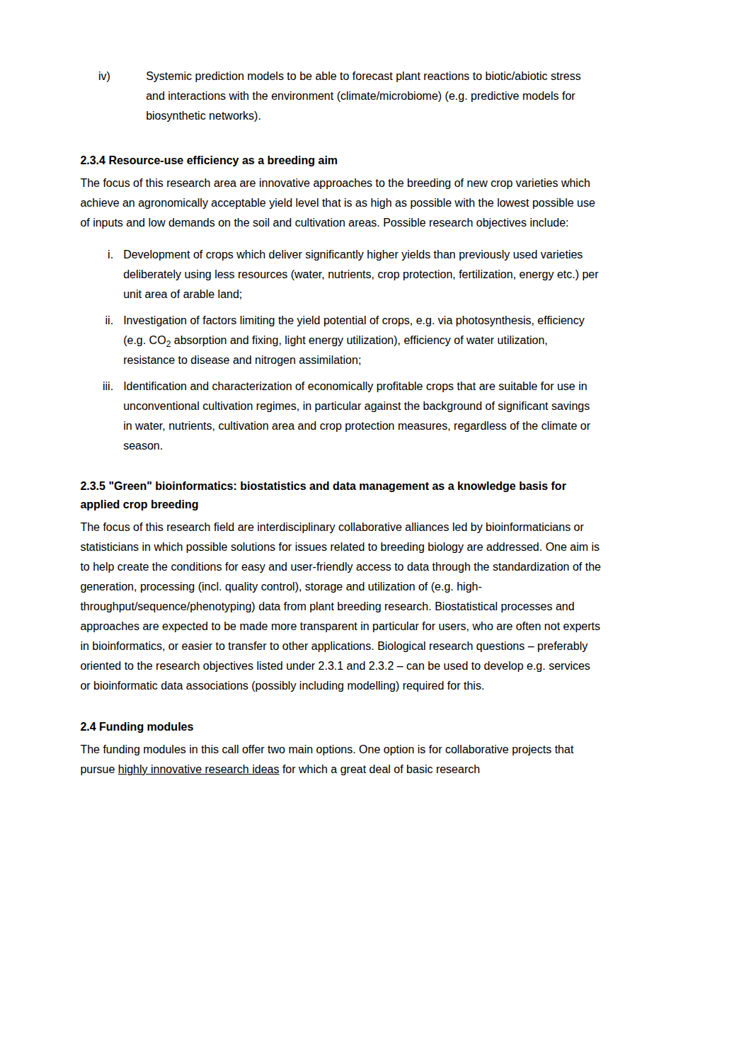iv)
Systemic prediction models to be able to forecast plant reactions to biotic/abiotic stress and interactions with the environment (climate/microbiome) (e.g. predictive models for biosynthetic networks).
2.3.4 Resource-use efficiency as a breeding aim
The focus of this research area are innovative approaches to the breeding of new crop varieties which achieve an agronomically acceptable yield level that is as high as possible with the lowest possible use of inputs and low demands on the soil and cultivation areas. Possible research objectives include:
Development of crops which deliver significantly higher yields than previously used varieties deliberately using less resources (water, nutrients, crop protection, fertilization, energy etc.) per unit area of arable land;
Investigation of factors limiting the yield potential of crops, e.g. via photosynthesis, efficiency (e.g. CO2 absorption and fixing, light energy utilization), efficiency of water utilization, resistance to disease and nitrogen assimilation;
Identification and characterization of economically profitable crops that are suitable for use in unconventional cultivation regimes, in particular against the background of significant savings in water, nutrients, cultivation area and crop protection measures, regardless of the climate or season.
2.3.5 "Green" bioinformatics: biostatistics and data management as a knowledge basis for applied crop breeding
The focus of this research field are interdisciplinary collaborative alliances led by bioinformaticians or statisticians in which possible solutions for issues related to breeding biology are addressed. One aim is to help create the conditions for easy and user-friendly access to data through the standardization of the generation, processing (incl. quality control), storage and utilization of (e.g. high-throughput/sequence/phenotyping) data from plant breeding research. Biostatistical processes and approaches are expected to be made more transparent in particular for users, who are often not experts in bioinformatics, or easier to transfer to other applications. Biological research questions – preferably oriented to the research objectives listed under 2.3.1 and 2.3.2 – can be used to develop e.g. services or bioinformatic data associations (possibly including modelling) required for this.
2.4 Funding modules
The funding modules in this call offer two main options. One option is for collaborative projects that pursue highly innovative research ideas for which a great deal of basic research